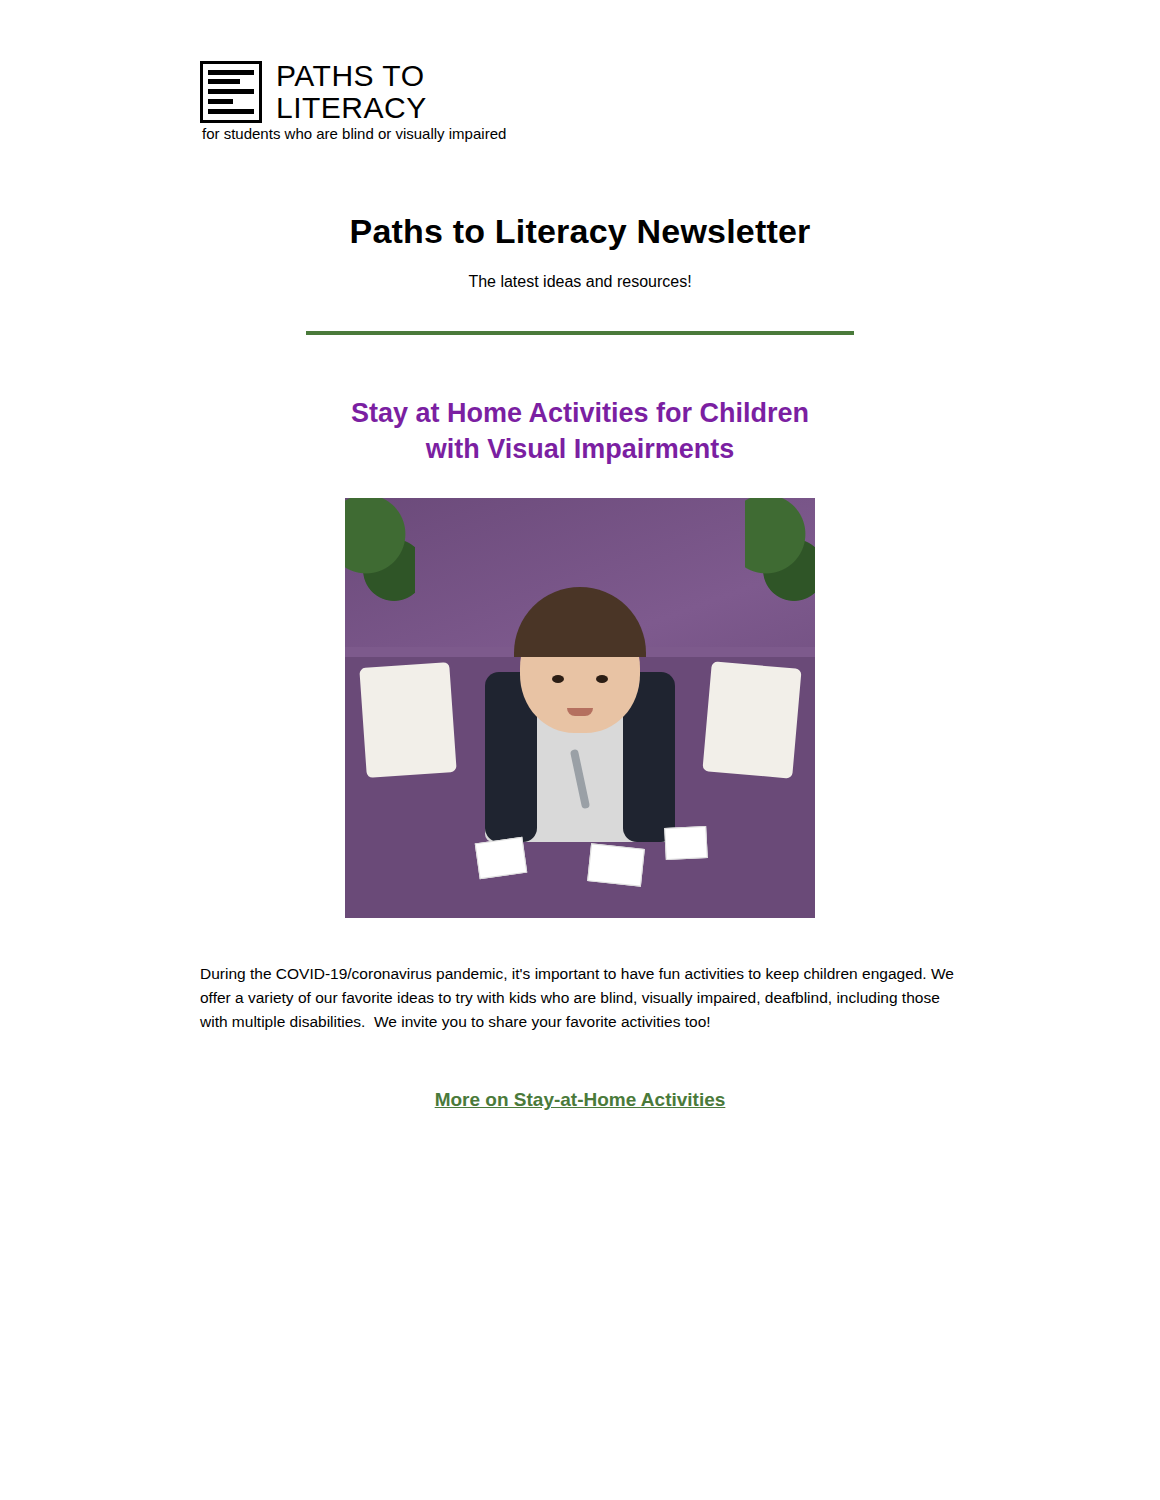PATHS TO
LITERACY
for students who are blind or visually impaired
Paths to Literacy Newsletter
The latest ideas and resources!
Stay at Home Activities for Children
with Visual Impairments
During the COVID-19/coronavirus pandemic, it's important to have fun activities to keep children engaged. We offer a variety of our favorite ideas to try with kids who are blind, visually impaired, deafblind, including those with multiple disabilities. We invite you to share your favorite activities too!
More on Stay-at-Home Activities